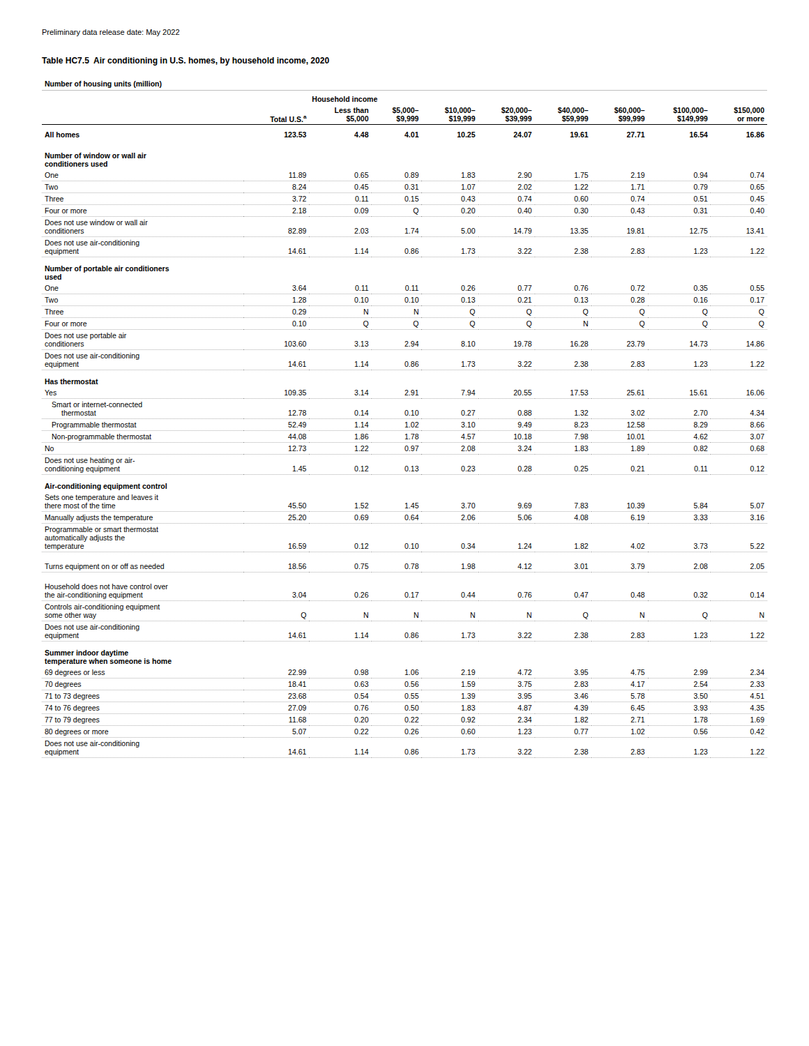Preliminary data release date: May 2022
Table HC7.5 Air conditioning in U.S. homes, by household income, 2020
| Number of housing units (million) |
| --- |
| | | Household income |
| | Total U.S. a | Less than $5,000 | $5,000– $9,999 | $10,000– $19,999 | $20,000– $39,999 | $40,000– $59,999 | $60,000– $99,999 | $100,000– $149,999 | $150,000 or more |
| All homes | 123.53 | 4.48 | 4.01 | 10.25 | 24.07 | 19.61 | 27.71 | 16.54 | 16.86 |
| Number of window or wall air conditioners used |
| One | 11.89 | 0.65 | 0.89 | 1.83 | 2.90 | 1.75 | 2.19 | 0.94 | 0.74 |
| Two | 8.24 | 0.45 | 0.31 | 1.07 | 2.02 | 1.22 | 1.71 | 0.79 | 0.65 |
| Three | 3.72 | 0.11 | 0.15 | 0.43 | 0.74 | 0.60 | 0.74 | 0.51 | 0.45 |
| Four or more | 2.18 | 0.09 | Q | 0.20 | 0.40 | 0.30 | 0.43 | 0.31 | 0.40 |
| Does not use window or wall air conditioners | 82.89 | 2.03 | 1.74 | 5.00 | 14.79 | 13.35 | 19.81 | 12.75 | 13.41 |
| Does not use air-conditioning equipment | 14.61 | 1.14 | 0.86 | 1.73 | 3.22 | 2.38 | 2.83 | 1.23 | 1.22 |
| Number of portable air conditioners used |
| One | 3.64 | 0.11 | 0.11 | 0.26 | 0.77 | 0.76 | 0.72 | 0.35 | 0.55 |
| Two | 1.28 | 0.10 | 0.10 | 0.13 | 0.21 | 0.13 | 0.28 | 0.16 | 0.17 |
| Three | 0.29 | N | N | Q | Q | Q | Q | Q | Q |
| Four or more | 0.10 | Q | Q | Q | Q | N | Q | Q | Q |
| Does not use portable air conditioners | 103.60 | 3.13 | 2.94 | 8.10 | 19.78 | 16.28 | 23.79 | 14.73 | 14.86 |
| Does not use air-conditioning equipment | 14.61 | 1.14 | 0.86 | 1.73 | 3.22 | 2.38 | 2.83 | 1.23 | 1.22 |
| Has thermostat |
| Yes | 109.35 | 3.14 | 2.91 | 7.94 | 20.55 | 17.53 | 25.61 | 15.61 | 16.06 |
| Smart or internet-connected thermostat | 12.78 | 0.14 | 0.10 | 0.27 | 0.88 | 1.32 | 3.02 | 2.70 | 4.34 |
| Programmable thermostat | 52.49 | 1.14 | 1.02 | 3.10 | 9.49 | 8.23 | 12.58 | 8.29 | 8.66 |
| Non-programmable thermostat | 44.08 | 1.86 | 1.78 | 4.57 | 10.18 | 7.98 | 10.01 | 4.62 | 3.07 |
| No | 12.73 | 1.22 | 0.97 | 2.08 | 3.24 | 1.83 | 1.89 | 0.82 | 0.68 |
| Does not use heating or air- conditioning equipment | 1.45 | 0.12 | 0.13 | 0.23 | 0.28 | 0.25 | 0.21 | 0.11 | 0.12 |
| Air-conditioning equipment control |
| Sets one temperature and leaves it there most of the time | 45.50 | 1.52 | 1.45 | 3.70 | 9.69 | 7.83 | 10.39 | 5.84 | 5.07 |
| Manually adjusts the temperature | 25.20 | 0.69 | 0.64 | 2.06 | 5.06 | 4.08 | 6.19 | 3.33 | 3.16 |
| Programmable or smart thermostat automatically adjusts the temperature | 16.59 | 0.12 | 0.10 | 0.34 | 1.24 | 1.82 | 4.02 | 3.73 | 5.22 |
| Turns equipment on or off as needed | 18.56 | 0.75 | 0.78 | 1.98 | 4.12 | 3.01 | 3.79 | 2.08 | 2.05 |
| Household does not have control over the air-conditioning equipment | 3.04 | 0.26 | 0.17 | 0.44 | 0.76 | 0.47 | 0.48 | 0.32 | 0.14 |
| Controls air-conditioning equipment some other way | Q | N | N | N | N | Q | N | Q | N |
| Does not use air-conditioning equipment | 14.61 | 1.14 | 0.86 | 1.73 | 3.22 | 2.38 | 2.83 | 1.23 | 1.22 |
| Summer indoor daytime temperature when someone is home |
| 69 degrees or less | 22.99 | 0.98 | 1.06 | 2.19 | 4.72 | 3.95 | 4.75 | 2.99 | 2.34 |
| 70 degrees | 18.41 | 0.63 | 0.56 | 1.59 | 3.75 | 2.83 | 4.17 | 2.54 | 2.33 |
| 71 to 73 degrees | 23.68 | 0.54 | 0.55 | 1.39 | 3.95 | 3.46 | 5.78 | 3.50 | 4.51 |
| 74 to 76 degrees | 27.09 | 0.76 | 0.50 | 1.83 | 4.87 | 4.39 | 6.45 | 3.93 | 4.35 |
| 77 to 79 degrees | 11.68 | 0.20 | 0.22 | 0.92 | 2.34 | 1.82 | 2.71 | 1.78 | 1.69 |
| 80 degrees or more | 5.07 | 0.22 | 0.26 | 0.60 | 1.23 | 0.77 | 1.02 | 0.56 | 0.42 |
| Does not use air-conditioning equipment | 14.61 | 1.14 | 0.86 | 1.73 | 3.22 | 2.38 | 2.83 | 1.23 | 1.22 |